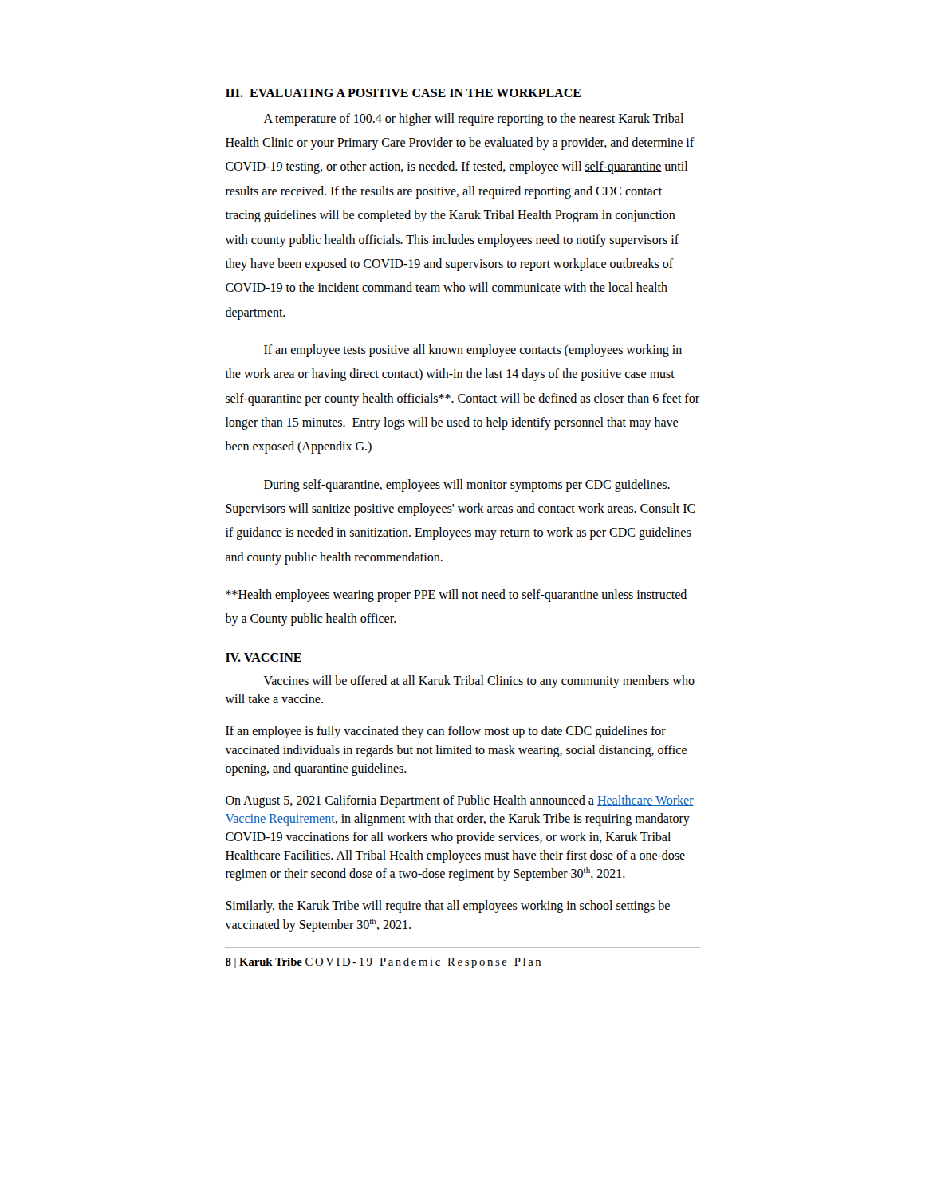III. EVALUATING A POSITIVE CASE IN THE WORKPLACE
A temperature of 100.4 or higher will require reporting to the nearest Karuk Tribal Health Clinic or your Primary Care Provider to be evaluated by a provider, and determine if COVID-19 testing, or other action, is needed. If tested, employee will self-quarantine until results are received. If the results are positive, all required reporting and CDC contact tracing guidelines will be completed by the Karuk Tribal Health Program in conjunction with county public health officials. This includes employees need to notify supervisors if they have been exposed to COVID-19 and supervisors to report workplace outbreaks of COVID-19 to the incident command team who will communicate with the local health department.
If an employee tests positive all known employee contacts (employees working in the work area or having direct contact) with-in the last 14 days of the positive case must self-quarantine per county health officials**. Contact will be defined as closer than 6 feet for longer than 15 minutes. Entry logs will be used to help identify personnel that may have been exposed (Appendix G.)
During self-quarantine, employees will monitor symptoms per CDC guidelines. Supervisors will sanitize positive employees' work areas and contact work areas. Consult IC if guidance is needed in sanitization. Employees may return to work as per CDC guidelines and county public health recommendation.
**Health employees wearing proper PPE will not need to self-quarantine unless instructed by a County public health officer.
IV. VACCINE
Vaccines will be offered at all Karuk Tribal Clinics to any community members who will take a vaccine.
If an employee is fully vaccinated they can follow most up to date CDC guidelines for vaccinated individuals in regards but not limited to mask wearing, social distancing, office opening, and quarantine guidelines.
On August 5, 2021 California Department of Public Health announced a Healthcare Worker Vaccine Requirement, in alignment with that order, the Karuk Tribe is requiring mandatory COVID-19 vaccinations for all workers who provide services, or work in, Karuk Tribal Healthcare Facilities. All Tribal Health employees must have their first dose of a one-dose regimen or their second dose of a two-dose regiment by September 30th, 2021.
Similarly, the Karuk Tribe will require that all employees working in school settings be vaccinated by September 30th, 2021.
8 | Karuk Tribe COVID-19 Pandemic Response Plan